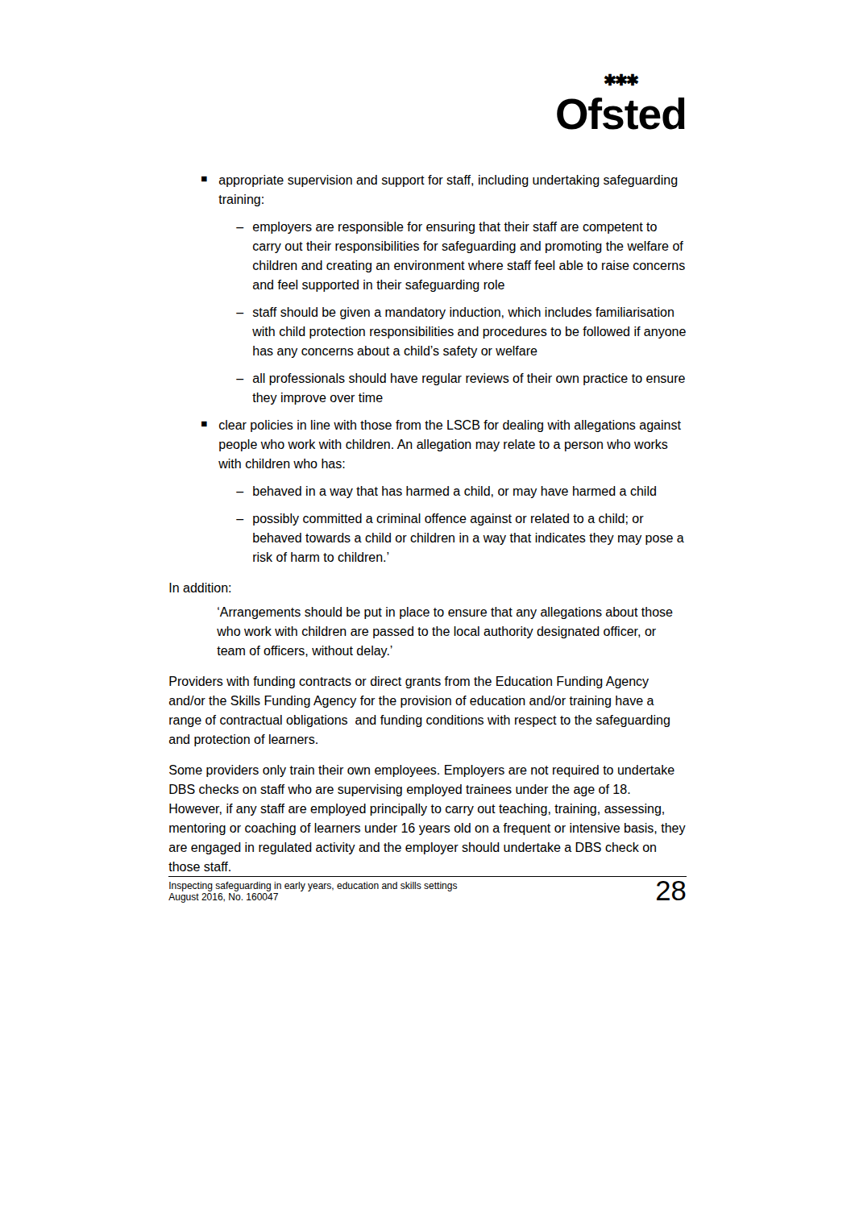✱✱✱ Ofsted
appropriate supervision and support for staff, including undertaking safeguarding training:
employers are responsible for ensuring that their staff are competent to carry out their responsibilities for safeguarding and promoting the welfare of children and creating an environment where staff feel able to raise concerns and feel supported in their safeguarding role
staff should be given a mandatory induction, which includes familiarisation with child protection responsibilities and procedures to be followed if anyone has any concerns about a child’s safety or welfare
all professionals should have regular reviews of their own practice to ensure they improve over time
clear policies in line with those from the LSCB for dealing with allegations against people who work with children. An allegation may relate to a person who works with children who has:
behaved in a way that has harmed a child, or may have harmed a child
possibly committed a criminal offence against or related to a child; or behaved towards a child or children in a way that indicates they may pose a risk of harm to children.’
In addition:
‘Arrangements should be put in place to ensure that any allegations about those who work with children are passed to the local authority designated officer, or team of officers, without delay.’
Providers with funding contracts or direct grants from the Education Funding Agency and/or the Skills Funding Agency for the provision of education and/or training have a range of contractual obligations and funding conditions with respect to the safeguarding and protection of learners.
Some providers only train their own employees. Employers are not required to undertake DBS checks on staff who are supervising employed trainees under the age of 18. However, if any staff are employed principally to carry out teaching, training, assessing, mentoring or coaching of learners under 16 years old on a frequent or intensive basis, they are engaged in regulated activity and the employer should undertake a DBS check on those staff.
28 Inspecting safeguarding in early years, education and skills settings
August 2016, No. 160047